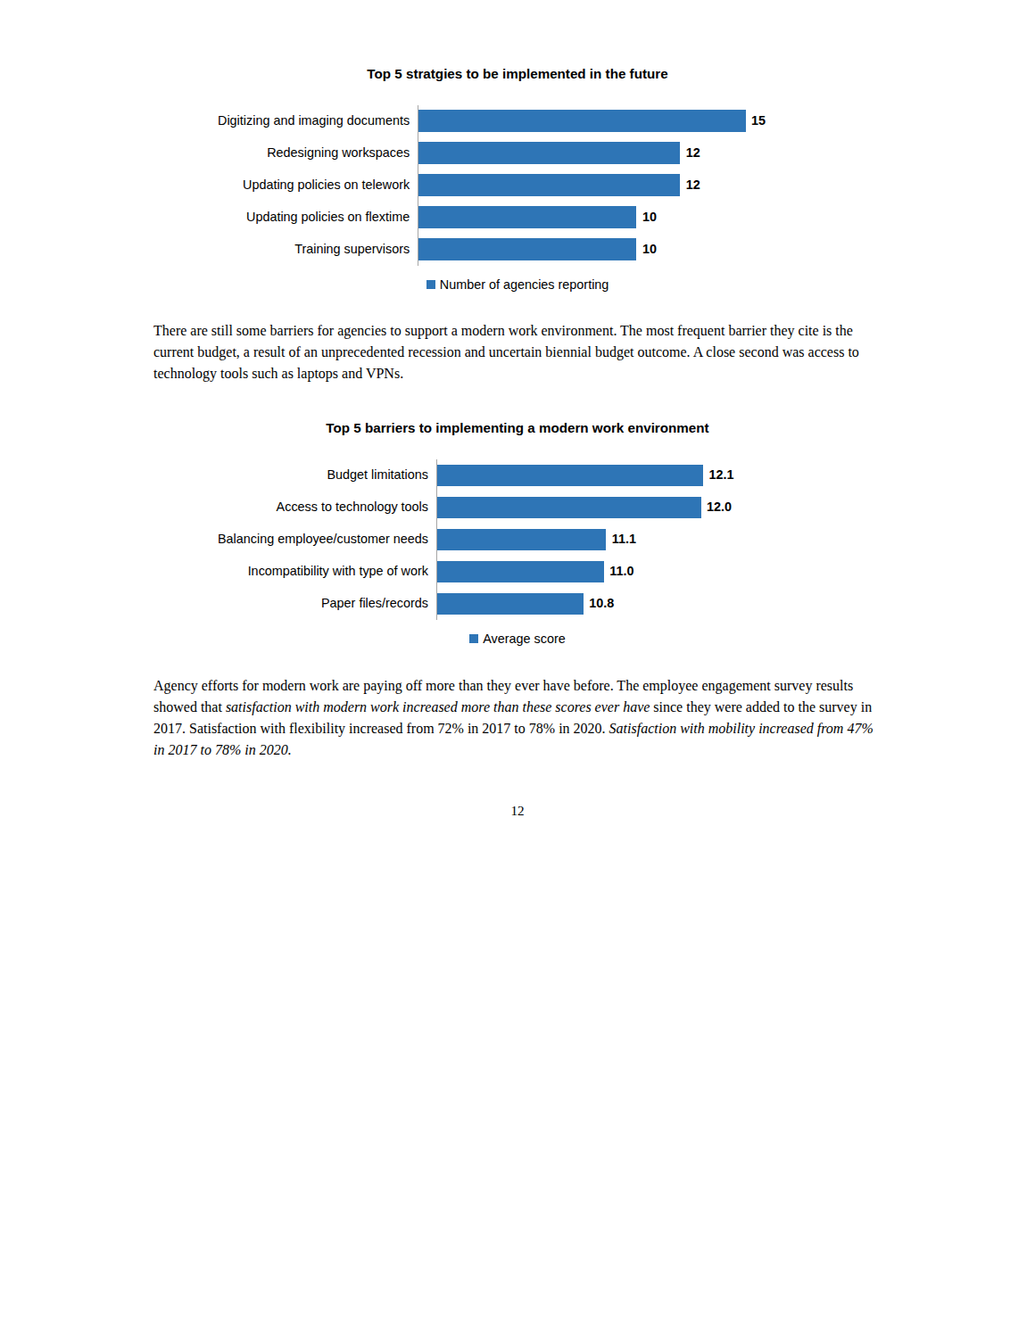Top 5 stratgies to be implemented in the future
| Digitizing and imaging documents | 15 |
| Redesigning workspaces | 12 |
| Updating policies on telework | 12 |
| Updating policies on flextime | 10 |
| Training supervisors | 10 |
Number of agencies reporting
There are still some barriers for agencies to support a modern work environment. The most frequent barrier they cite is the current budget, a result of an unprecedented recession and uncertain biennial budget outcome. A close second was access to technology tools such as laptops and VPNs.
Top 5 barriers to implementing a modern work environment
| Budget limitations | 12.1 |
| Access to technology tools | 12.0 |
| Balancing employee/customer needs | 11.1 |
| Incompatibility with type of work | 11.0 |
| Paper files/records | 10.8 |
Average score
Agency efforts for modern work are paying off more than they ever have before. The employee engagement survey results showed that satisfaction with modern work increased more than these scores ever have since they were added to the survey in 2017. Satisfaction with flexibility increased from 72% in 2017 to 78% in 2020. Satisfaction with mobility increased from 47% in 2017 to 78% in 2020.
12